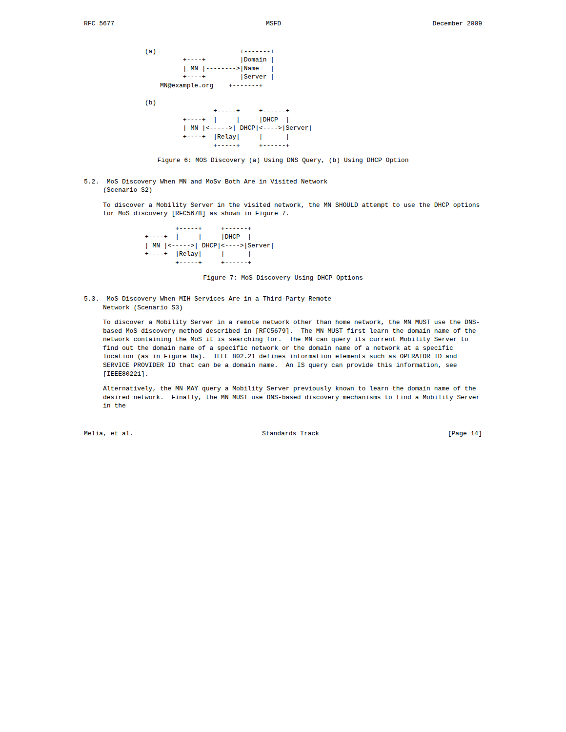RFC 5677 MSFD December 2009
                (a)                      +-------+
                          +----+         |Domain |
                          | MN |-------->|Name   |
                          +----+         |Server |
                    MN@example.org    +-------+

                (b)
                                  +-----+     +------+
                          +----+  |     |     |DHCP  |
                          | MN |<----->| DHCP|<---->|Server|
                          +----+  |Relay|     |      |
                                  +-----+     +------+
Figure 6: MOS Discovery (a) Using DNS Query, (b) Using DHCP Option
5.2. MoS Discovery When MN and MoSv Both Are in Visited Network
(Scenario S2)
To discover a Mobility Server in the visited network, the MN SHOULD attempt to use the DHCP options for MoS discovery [RFC5678] as shown in Figure 7.
                        +-----+     +------+
                +----+  |     |     |DHCP  |
                | MN |<----->| DHCP|<---->|Server|
                +----+  |Relay|     |      |
                        +-----+     +------+
Figure 7: MoS Discovery Using DHCP Options
5.3. MoS Discovery When MIH Services Are in a Third-Party Remote
Network (Scenario S3)
To discover a Mobility Server in a remote network other than home network, the MN MUST use the DNS-based MoS discovery method described in [RFC5679]. The MN MUST first learn the domain name of the network containing the MoS it is searching for. The MN can query its current Mobility Server to find out the domain name of a specific network or the domain name of a network at a specific location (as in Figure 8a). IEEE 802.21 defines information elements such as OPERATOR ID and SERVICE PROVIDER ID that can be a domain name. An IS query can provide this information, see [IEEE80221].
Alternatively, the MN MAY query a Mobility Server previously known to learn the domain name of the desired network. Finally, the MN MUST use DNS-based discovery mechanisms to find a Mobility Server in the
Melia, et al. Standards Track [Page 14]